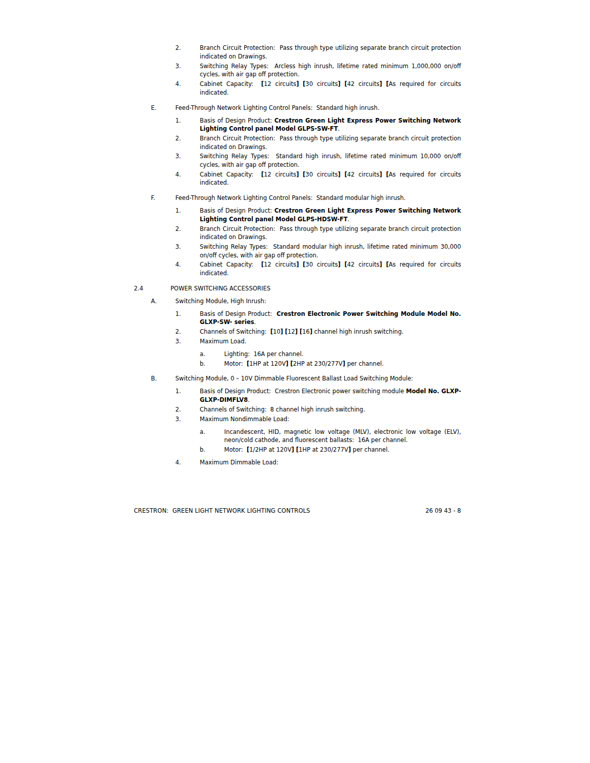2.
Branch Circuit Protection: Pass through type utilizing separate branch circuit protection indicated on Drawings.
3.
Switching Relay Types: Arcless high inrush, lifetime rated minimum 1,000,000 on/off cycles, with air gap off protection.
4.
Cabinet Capacity: [12 circuits] [30 circuits] [42 circuits] [As required for circuits indicated.
E.
Feed-Through Network Lighting Control Panels: Standard high inrush.
1.
Basis of Design Product: Crestron Green Light Express Power Switching Network Lighting Control panel Model GLPS-SW-FT.
2.
Branch Circuit Protection: Pass through type utilizing separate branch circuit protection indicated on Drawings.
3.
Switching Relay Types: Standard high inrush, lifetime rated minimum 10,000 on/off cycles, with air gap off protection.
4.
Cabinet Capacity: [12 circuits] [30 circuits] [42 circuits] [As required for circuits indicated.
F.
Feed-Through Network Lighting Control Panels: Standard modular high inrush.
1.
Basis of Design Product: Crestron Green Light Express Power Switching Network Lighting Control panel Model GLPS-HDSW-FT.
2.
Branch Circuit Protection: Pass through type utilizing separate branch circuit protection indicated on Drawings.
3.
Switching Relay Types: Standard modular high inrush, lifetime rated minimum 30,000 on/off cycles, with air gap off protection.
4.
Cabinet Capacity: [12 circuits] [30 circuits] [42 circuits] [As required for circuits indicated.
2.4
POWER SWITCHING ACCESSORIES
A.
Switching Module, High Inrush:
1.
Basis of Design Product: Crestron Electronic Power Switching Module Model No. GLXP-SW- series.
2.
Channels of Switching: [10] [12] [16] channel high inrush switching.
3.
Maximum Load.
a.
Lighting: 16A per channel.
b.
Motor: [1HP at 120V] [2HP at 230/277V] per channel.
B.
Switching Module, 0 – 10V Dimmable Fluorescent Ballast Load Switching Module:
1.
Basis of Design Product: Crestron Electronic power switching module Model No. GLXP-GLXP-DIMFLV8.
2.
Channels of Switching: 8 channel high inrush switching.
3.
Maximum Nondimmable Load:
a.
Incandescent, HID, magnetic low voltage (MLV), electronic low voltage (ELV), neon/cold cathode, and fluorescent ballasts: 16A per channel.
b.
Motor: [1/2HP at 120V] [1HP at 230/277V] per channel.
4.
Maximum Dimmable Load:
CRESTRON: GREEN LIGHT NETWORK LIGHTING CONTROLS
26 09 43 - 8